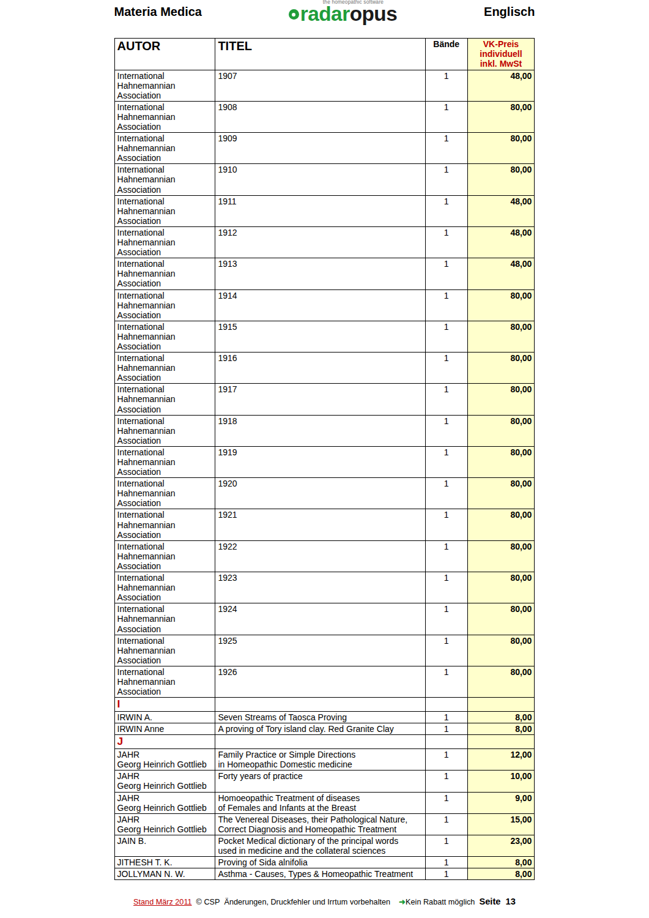Materia Medica
the homeopathic software
radar opus
Englisch
| AUTOR | TITEL | Bände | VK-Preis individuell inkl. MwSt |
| --- | --- | --- | --- |
| International Hahnemannian Association | 1907 | 1 | 48,00 |
| International Hahnemannian Association | 1908 | 1 | 80,00 |
| International Hahnemannian Association | 1909 | 1 | 80,00 |
| International Hahnemannian Association | 1910 | 1 | 80,00 |
| International Hahnemannian Association | 1911 | 1 | 48,00 |
| International Hahnemannian Association | 1912 | 1 | 48,00 |
| International Hahnemannian Association | 1913 | 1 | 48,00 |
| International Hahnemannian Association | 1914 | 1 | 80,00 |
| International Hahnemannian Association | 1915 | 1 | 80,00 |
| International Hahnemannian Association | 1916 | 1 | 80,00 |
| International Hahnemannian Association | 1917 | 1 | 80,00 |
| International Hahnemannian Association | 1918 | 1 | 80,00 |
| International Hahnemannian Association | 1919 | 1 | 80,00 |
| International Hahnemannian Association | 1920 | 1 | 80,00 |
| International Hahnemannian Association | 1921 | 1 | 80,00 |
| International Hahnemannian Association | 1922 | 1 | 80,00 |
| International Hahnemannian Association | 1923 | 1 | 80,00 |
| International Hahnemannian Association | 1924 | 1 | 80,00 |
| International Hahnemannian Association | 1925 | 1 | 80,00 |
| International Hahnemannian Association | 1926 | 1 | 80,00 |
| I | | | |
| IRWIN A. | Seven Streams of Taosca Proving | 1 | 8,00 |
| IRWIN Anne | A proving of Tory island clay. Red Granite Clay | 1 | 8,00 |
| J | | | |
| JAHR Georg Heinrich Gottlieb | Family Practice or Simple Directions in Homeopathic Domestic medicine | 1 | 12,00 |
| JAHR Georg Heinrich Gottlieb | Forty years of practice | 1 | 10,00 |
| JAHR Georg Heinrich Gottlieb | Homoeopathic Treatment of diseases of Females and Infants at the Breast | 1 | 9,00 |
| JAHR Georg Heinrich Gottlieb | The Venereal Diseases, their Pathological Nature, Correct Diagnosis and Homeopathic Treatment | 1 | 15,00 |
| JAIN B. | Pocket Medical dictionary of the principal words used in medicine and the collateral sciences | 1 | 23,00 |
| JITHESH T. K. | Proving of Sida alnifolia | 1 | 8,00 |
| JOLLYMAN N. W. | Asthma - Causes, Types & Homeopathic Treatment | 1 | 8,00 |
Stand März 2011 © CSP Änderungen, Druckfehler und Irrtum vorbehalten ➜Kein Rabatt möglich Seite 13